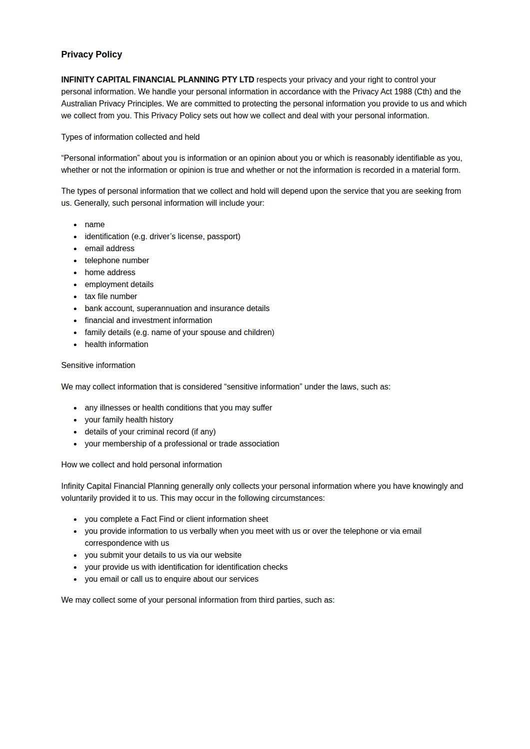Privacy Policy
INFINITY CAPITAL FINANCIAL PLANNING PTY LTD respects your privacy and your right to control your personal information. We handle your personal information in accordance with the Privacy Act 1988 (Cth) and the Australian Privacy Principles. We are committed to protecting the personal information you provide to us and which we collect from you. This Privacy Policy sets out how we collect and deal with your personal information.
Types of information collected and held
“Personal information” about you is information or an opinion about you or which is reasonably identifiable as you, whether or not the information or opinion is true and whether or not the information is recorded in a material form.
The types of personal information that we collect and hold will depend upon the service that you are seeking from us. Generally, such personal information will include your:
name
identification (e.g. driver’s license, passport)
email address
telephone number
home address
employment details
tax file number
bank account, superannuation and insurance details
financial and investment information
family details (e.g. name of your spouse and children)
health information
Sensitive information
We may collect information that is considered “sensitive information” under the laws, such as:
any illnesses or health conditions that you may suffer
your family health history
details of your criminal record (if any)
your membership of a professional or trade association
How we collect and hold personal information
Infinity Capital Financial Planning generally only collects your personal information where you have knowingly and voluntarily provided it to us. This may occur in the following circumstances:
you complete a Fact Find or client information sheet
you provide information to us verbally when you meet with us or over the telephone or via email correspondence with us
you submit your details to us via our website
your provide us with identification for identification checks
you email or call us to enquire about our services
We may collect some of your personal information from third parties, such as: